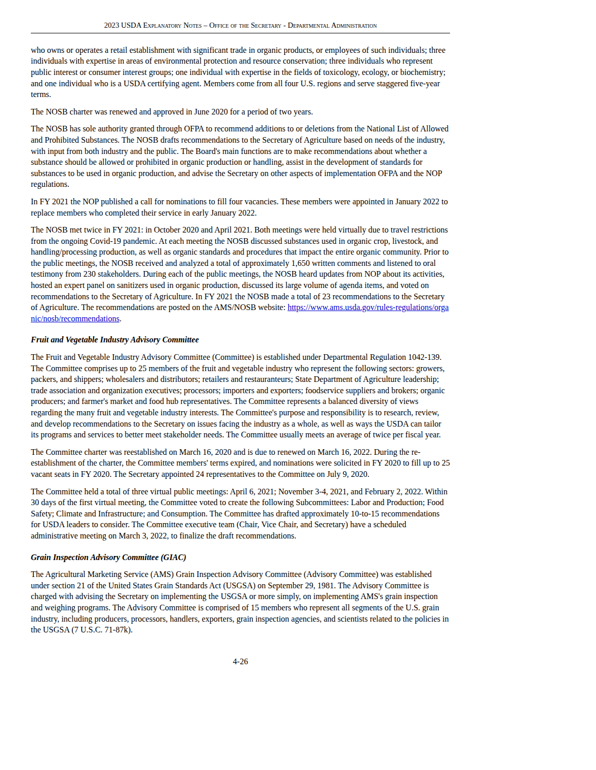2023 USDA Explanatory Notes – Office of the Secretary - Departmental Administration
who owns or operates a retail establishment with significant trade in organic products, or employees of such individuals; three individuals with expertise in areas of environmental protection and resource conservation; three individuals who represent public interest or consumer interest groups; one individual with expertise in the fields of toxicology, ecology, or biochemistry; and one individual who is a USDA certifying agent. Members come from all four U.S. regions and serve staggered five-year terms.
The NOSB charter was renewed and approved in June 2020 for a period of two years.
The NOSB has sole authority granted through OFPA to recommend additions to or deletions from the National List of Allowed and Prohibited Substances. The NOSB drafts recommendations to the Secretary of Agriculture based on needs of the industry, with input from both industry and the public. The Board's main functions are to make recommendations about whether a substance should be allowed or prohibited in organic production or handling, assist in the development of standards for substances to be used in organic production, and advise the Secretary on other aspects of implementation OFPA and the NOP regulations.
In FY 2021 the NOP published a call for nominations to fill four vacancies. These members were appointed in January 2022 to replace members who completed their service in early January 2022.
The NOSB met twice in FY 2021: in October 2020 and April 2021. Both meetings were held virtually due to travel restrictions from the ongoing Covid-19 pandemic. At each meeting the NOSB discussed substances used in organic crop, livestock, and handling/processing production, as well as organic standards and procedures that impact the entire organic community. Prior to the public meetings, the NOSB received and analyzed a total of approximately 1,650 written comments and listened to oral testimony from 230 stakeholders. During each of the public meetings, the NOSB heard updates from NOP about its activities, hosted an expert panel on sanitizers used in organic production, discussed its large volume of agenda items, and voted on recommendations to the Secretary of Agriculture. In FY 2021 the NOSB made a total of 23 recommendations to the Secretary of Agriculture. The recommendations are posted on the AMS/NOSB website: https://www.ams.usda.gov/rules-regulations/organic/nosb/recommendations.
Fruit and Vegetable Industry Advisory Committee
The Fruit and Vegetable Industry Advisory Committee (Committee) is established under Departmental Regulation 1042-139. The Committee comprises up to 25 members of the fruit and vegetable industry who represent the following sectors: growers, packers, and shippers; wholesalers and distributors; retailers and restauranteurs; State Department of Agriculture leadership; trade association and organization executives; processors; importers and exporters; foodservice suppliers and brokers; organic producers; and farmer's market and food hub representatives. The Committee represents a balanced diversity of views regarding the many fruit and vegetable industry interests. The Committee's purpose and responsibility is to research, review, and develop recommendations to the Secretary on issues facing the industry as a whole, as well as ways the USDA can tailor its programs and services to better meet stakeholder needs. The Committee usually meets an average of twice per fiscal year.
The Committee charter was reestablished on March 16, 2020 and is due to renewed on March 16, 2022. During the re-establishment of the charter, the Committee members' terms expired, and nominations were solicited in FY 2020 to fill up to 25 vacant seats in FY 2020. The Secretary appointed 24 representatives to the Committee on July 9, 2020.
The Committee held a total of three virtual public meetings: April 6, 2021; November 3-4, 2021, and February 2, 2022. Within 30 days of the first virtual meeting, the Committee voted to create the following Subcommittees: Labor and Production; Food Safety; Climate and Infrastructure; and Consumption. The Committee has drafted approximately 10-to-15 recommendations for USDA leaders to consider. The Committee executive team (Chair, Vice Chair, and Secretary) have a scheduled administrative meeting on March 3, 2022, to finalize the draft recommendations.
Grain Inspection Advisory Committee (GIAC)
The Agricultural Marketing Service (AMS) Grain Inspection Advisory Committee (Advisory Committee) was established under section 21 of the United States Grain Standards Act (USGSA) on September 29, 1981. The Advisory Committee is charged with advising the Secretary on implementing the USGSA or more simply, on implementing AMS's grain inspection and weighing programs. The Advisory Committee is comprised of 15 members who represent all segments of the U.S. grain industry, including producers, processors, handlers, exporters, grain inspection agencies, and scientists related to the policies in the USGSA (7 U.S.C. 71-87k).
4-26